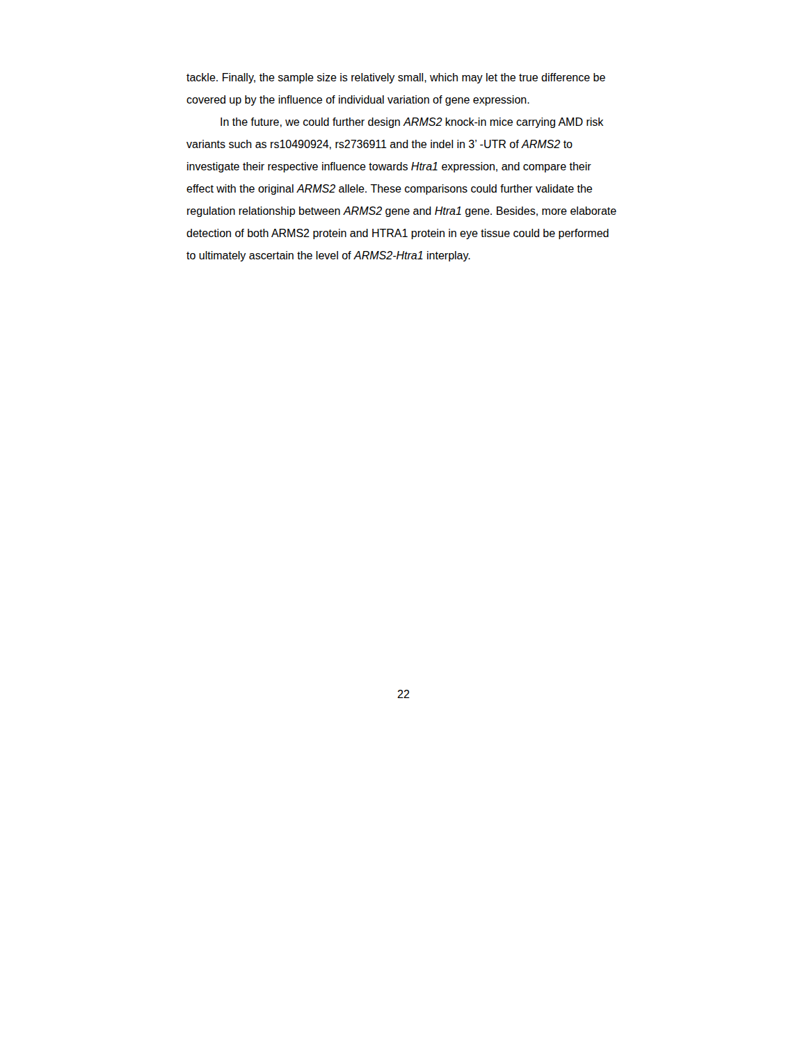tackle. Finally, the sample size is relatively small, which may let the true difference be covered up by the influence of individual variation of gene expression.
In the future, we could further design ARMS2 knock-in mice carrying AMD risk variants such as rs10490924, rs2736911 and the indel in 3’ -UTR of ARMS2 to investigate their respective influence towards Htra1 expression, and compare their effect with the original ARMS2 allele. These comparisons could further validate the regulation relationship between ARMS2 gene and Htra1 gene. Besides, more elaborate detection of both ARMS2 protein and HTRA1 protein in eye tissue could be performed to ultimately ascertain the level of ARMS2-Htra1 interplay.
22